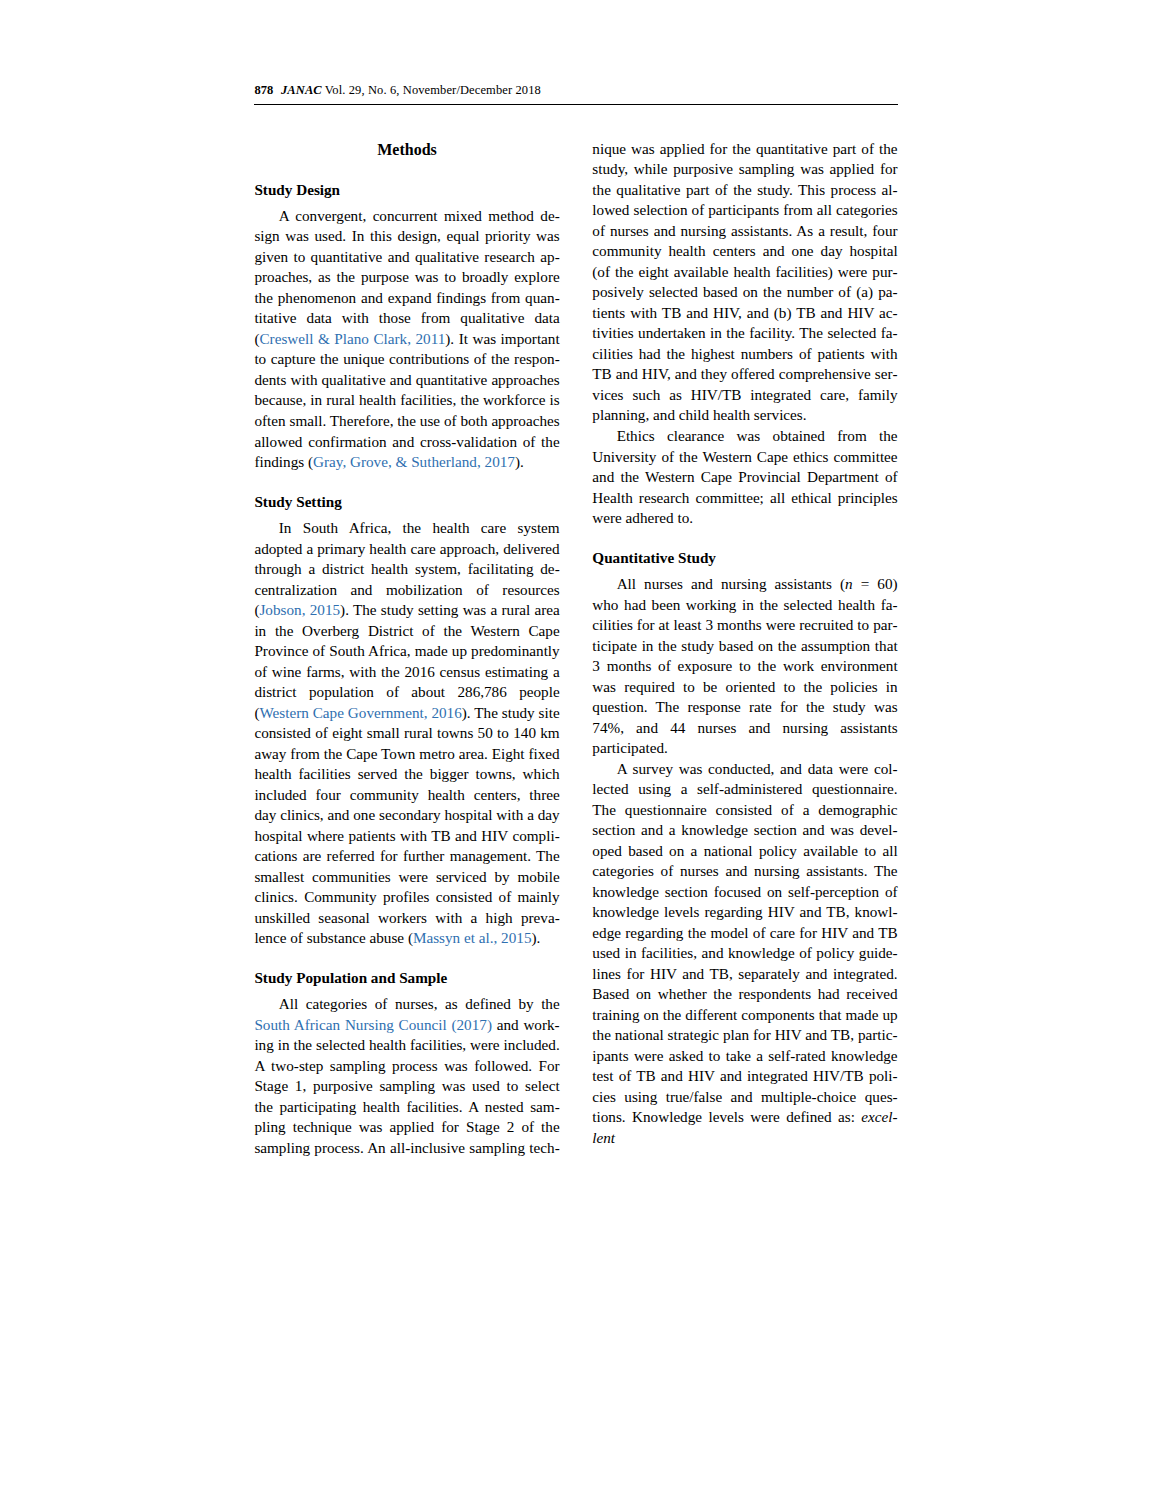878 JANAC Vol. 29, No. 6, November/December 2018
Methods
Study Design
A convergent, concurrent mixed method design was used. In this design, equal priority was given to quantitative and qualitative research approaches, as the purpose was to broadly explore the phenomenon and expand findings from quantitative data with those from qualitative data (Creswell & Plano Clark, 2011). It was important to capture the unique contributions of the respondents with qualitative and quantitative approaches because, in rural health facilities, the workforce is often small. Therefore, the use of both approaches allowed confirmation and cross-validation of the findings (Gray, Grove, & Sutherland, 2017).
Study Setting
In South Africa, the health care system adopted a primary health care approach, delivered through a district health system, facilitating decentralization and mobilization of resources (Jobson, 2015). The study setting was a rural area in the Overberg District of the Western Cape Province of South Africa, made up predominantly of wine farms, with the 2016 census estimating a district population of about 286,786 people (Western Cape Government, 2016). The study site consisted of eight small rural towns 50 to 140 km away from the Cape Town metro area. Eight fixed health facilities served the bigger towns, which included four community health centers, three day clinics, and one secondary hospital with a day hospital where patients with TB and HIV complications are referred for further management. The smallest communities were serviced by mobile clinics. Community profiles consisted of mainly unskilled seasonal workers with a high prevalence of substance abuse (Massyn et al., 2015).
Study Population and Sample
All categories of nurses, as defined by the South African Nursing Council (2017) and working in the selected health facilities, were included. A two-step sampling process was followed. For Stage 1, purposive sampling was used to select the participating health facilities. A nested sampling technique was applied for Stage 2 of the sampling process. An all-inclusive sampling technique was applied for the quantitative part of the study, while purposive sampling was applied for the qualitative part of the study. This process allowed selection of participants from all categories of nurses and nursing assistants. As a result, four community health centers and one day hospital (of the eight available health facilities) were purposively selected based on the number of (a) patients with TB and HIV, and (b) TB and HIV activities undertaken in the facility. The selected facilities had the highest numbers of patients with TB and HIV, and they offered comprehensive services such as HIV/TB integrated care, family planning, and child health services.
Ethics clearance was obtained from the University of the Western Cape ethics committee and the Western Cape Provincial Department of Health research committee; all ethical principles were adhered to.
Quantitative Study
All nurses and nursing assistants (n = 60) who had been working in the selected health facilities for at least 3 months were recruited to participate in the study based on the assumption that 3 months of exposure to the work environment was required to be oriented to the policies in question. The response rate for the study was 74%, and 44 nurses and nursing assistants participated.
A survey was conducted, and data were collected using a self-administered questionnaire. The questionnaire consisted of a demographic section and a knowledge section and was developed based on a national policy available to all categories of nurses and nursing assistants. The knowledge section focused on self-perception of knowledge levels regarding HIV and TB, knowledge regarding the model of care for HIV and TB used in facilities, and knowledge of policy guidelines for HIV and TB, separately and integrated. Based on whether the respondents had received training on the different components that made up the national strategic plan for HIV and TB, participants were asked to take a self-rated knowledge test of TB and HIV and integrated HIV/TB policies using true/false and multiple-choice questions. Knowledge levels were defined as: excellent